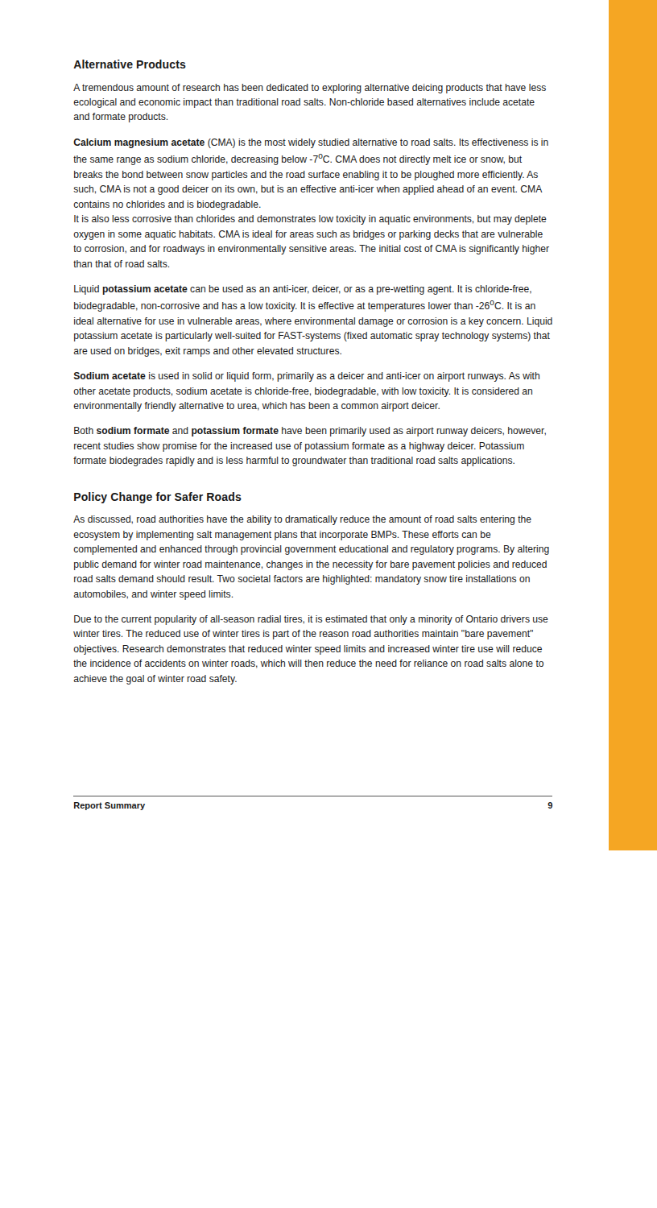Alternative Products
A tremendous amount of research has been dedicated to exploring alternative deicing products that have less ecological and economic impact than traditional road salts. Non-chloride based alternatives include acetate and formate products.
Calcium magnesium acetate (CMA) is the most widely studied alternative to road salts. Its effectiveness is in the same range as sodium chloride, decreasing below -7oC. CMA does not directly melt ice or snow, but breaks the bond between snow particles and the road surface enabling it to be ploughed more efficiently. As such, CMA is not a good deicer on its own, but is an effective anti-icer when applied ahead of an event. CMA contains no chlorides and is biodegradable.
It is also less corrosive than chlorides and demonstrates low toxicity in aquatic environments, but may deplete oxygen in some aquatic habitats. CMA is ideal for areas such as bridges or parking decks that are vulnerable to corrosion, and for roadways in environmentally sensitive areas. The initial cost of CMA is significantly higher than that of road salts.
Liquid potassium acetate can be used as an anti-icer, deicer, or as a pre-wetting agent. It is chloride-free, biodegradable, non-corrosive and has a low toxicity. It is effective at temperatures lower than -26oC. It is an ideal alternative for use in vulnerable areas, where environmental damage or corrosion is a key concern. Liquid potassium acetate is particularly well-suited for FAST-systems (fixed automatic spray technology systems) that are used on bridges, exit ramps and other elevated structures.
Sodium acetate is used in solid or liquid form, primarily as a deicer and anti-icer on airport runways. As with other acetate products, sodium acetate is chloride-free, biodegradable, with low toxicity. It is considered an environmentally friendly alternative to urea, which has been a common airport deicer.
Both sodium formate and potassium formate have been primarily used as airport runway deicers, however, recent studies show promise for the increased use of potassium formate as a highway deicer. Potassium formate biodegrades rapidly and is less harmful to groundwater than traditional road salts applications.
Policy Change for Safer Roads
As discussed, road authorities have the ability to dramatically reduce the amount of road salts entering the ecosystem by implementing salt management plans that incorporate BMPs. These efforts can be complemented and enhanced through provincial government educational and regulatory programs. By altering public demand for winter road maintenance, changes in the necessity for bare pavement policies and reduced road salts demand should result. Two societal factors are highlighted: mandatory snow tire installations on automobiles, and winter speed limits.
Due to the current popularity of all-season radial tires, it is estimated that only a minority of Ontario drivers use winter tires. The reduced use of winter tires is part of the reason road authorities maintain "bare pavement" objectives. Research demonstrates that reduced winter speed limits and increased winter tire use will reduce the incidence of accidents on winter roads, which will then reduce the need for reliance on road salts alone to achieve the goal of winter road safety.
Report Summary 9